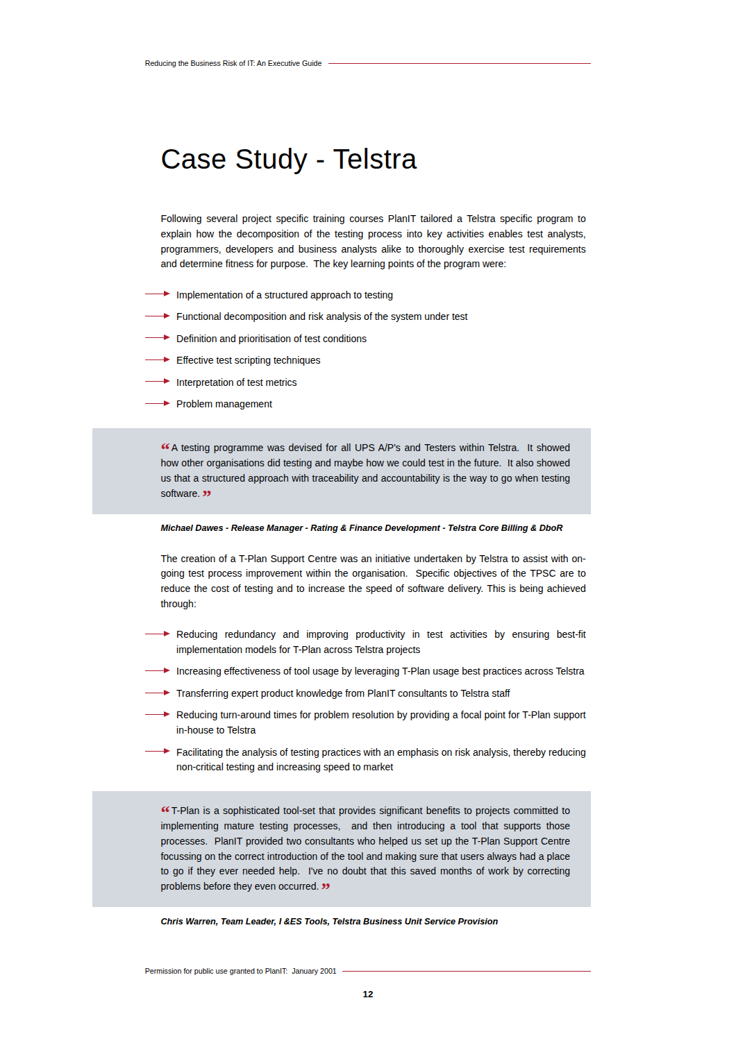Reducing the Business Risk of IT: An Executive Guide
Case Study - Telstra
Following several project specific training courses PlanIT tailored a Telstra specific program to explain how the decomposition of the testing process into key activities enables test analysts, programmers, developers and business analysts alike to thoroughly exercise test requirements and determine fitness for purpose. The key learning points of the program were:
Implementation of a structured approach to testing
Functional decomposition and risk analysis of the system under test
Definition and prioritisation of test conditions
Effective test scripting techniques
Interpretation of test metrics
Problem management
“A testing programme was devised for all UPS A/P's and Testers within Telstra. It showed how other organisations did testing and maybe how we could test in the future. It also showed us that a structured approach with traceability and accountability is the way to go when testing software.”
Michael Dawes - Release Manager - Rating & Finance Development - Telstra Core Billing & DboR
The creation of a T-Plan Support Centre was an initiative undertaken by Telstra to assist with on-going test process improvement within the organisation. Specific objectives of the TPSC are to reduce the cost of testing and to increase the speed of software delivery. This is being achieved through:
Reducing redundancy and improving productivity in test activities by ensuring best-fit implementation models for T-Plan across Telstra projects
Increasing effectiveness of tool usage by leveraging T-Plan usage best practices across Telstra
Transferring expert product knowledge from PlanIT consultants to Telstra staff
Reducing turn-around times for problem resolution by providing a focal point for T-Plan support in-house to Telstra
Facilitating the analysis of testing practices with an emphasis on risk analysis, thereby reducing non-critical testing and increasing speed to market
“T-Plan is a sophisticated tool-set that provides significant benefits to projects committed to implementing mature testing processes, and then introducing a tool that supports those processes. PlanIT provided two consultants who helped us set up the T-Plan Support Centre focussing on the correct introduction of the tool and making sure that users always had a place to go if they ever needed help. I've no doubt that this saved months of work by correcting problems before they even occurred.”
Chris Warren, Team Leader, I &ES Tools, Telstra Business Unit Service Provision
Permission for public use granted to PlanIT: January 2001
12